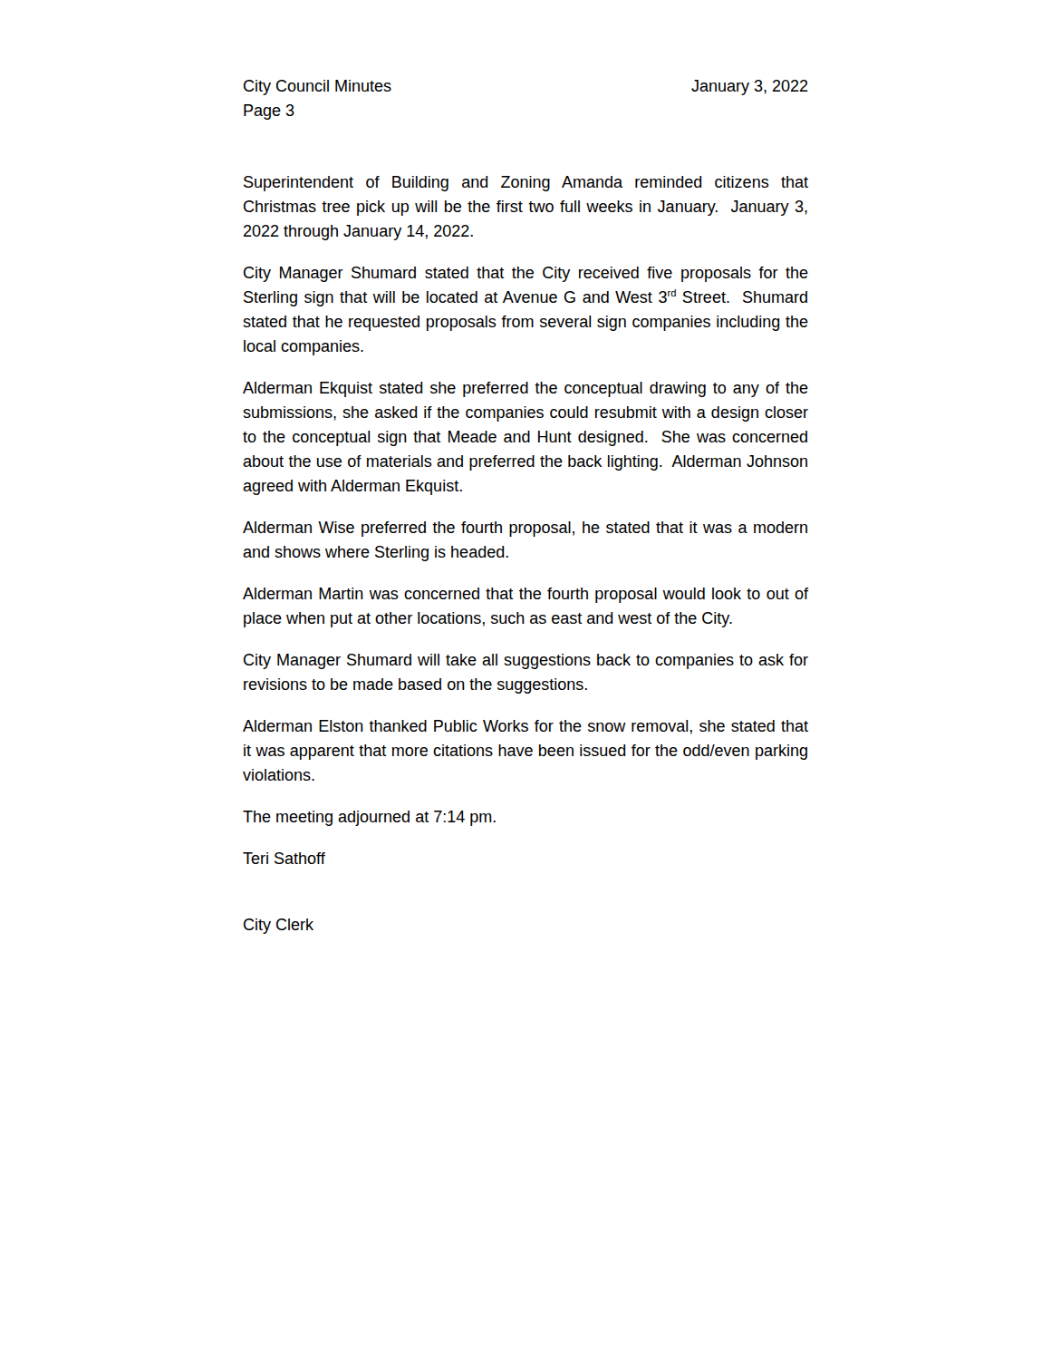City Council Minutes
Page 3
January 3, 2022
Superintendent of Building and Zoning Amanda reminded citizens that Christmas tree pick up will be the first two full weeks in January. January 3, 2022 through January 14, 2022.
City Manager Shumard stated that the City received five proposals for the Sterling sign that will be located at Avenue G and West 3rd Street. Shumard stated that he requested proposals from several sign companies including the local companies.
Alderman Ekquist stated she preferred the conceptual drawing to any of the submissions, she asked if the companies could resubmit with a design closer to the conceptual sign that Meade and Hunt designed. She was concerned about the use of materials and preferred the back lighting. Alderman Johnson agreed with Alderman Ekquist.
Alderman Wise preferred the fourth proposal, he stated that it was a modern and shows where Sterling is headed.
Alderman Martin was concerned that the fourth proposal would look to out of place when put at other locations, such as east and west of the City.
City Manager Shumard will take all suggestions back to companies to ask for revisions to be made based on the suggestions.
Alderman Elston thanked Public Works for the snow removal, she stated that it was apparent that more citations have been issued for the odd/even parking violations.
The meeting adjourned at 7:14 pm.
Teri Sathoff
City Clerk